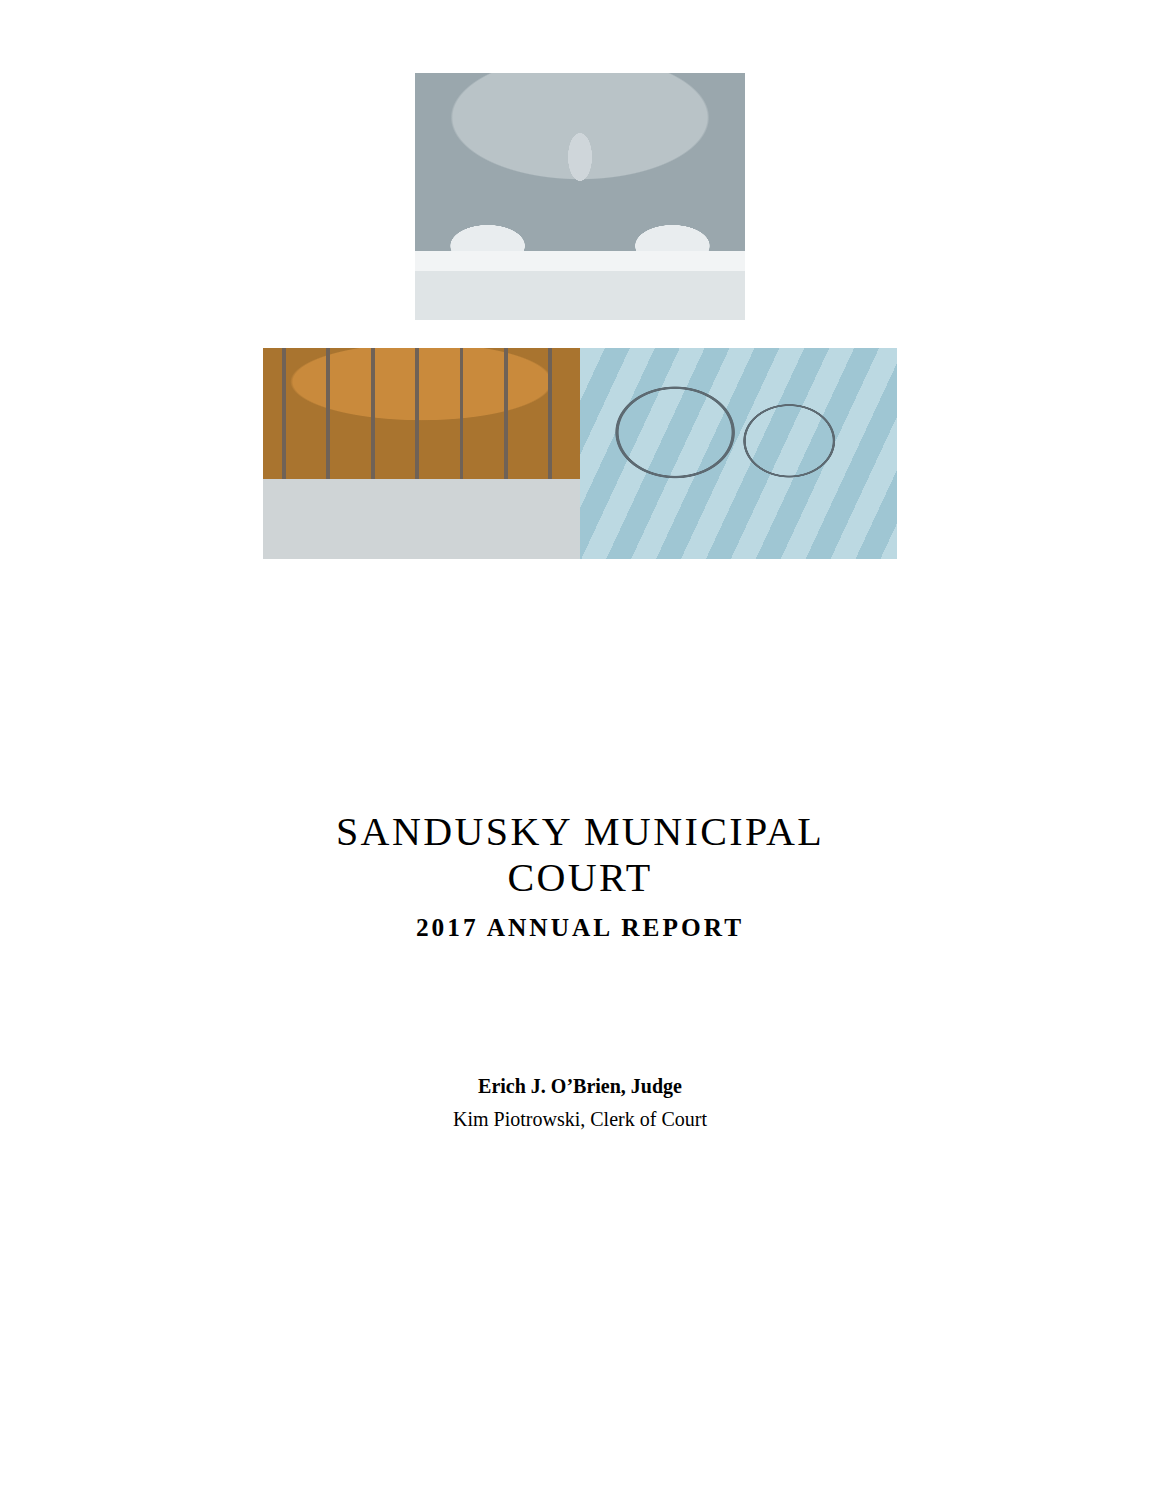SANDUSKY MUNICIPAL COURT
2017 ANNUAL REPORT
Erich J. O’Brien, Judge
Kim Piotrowski, Clerk of Court